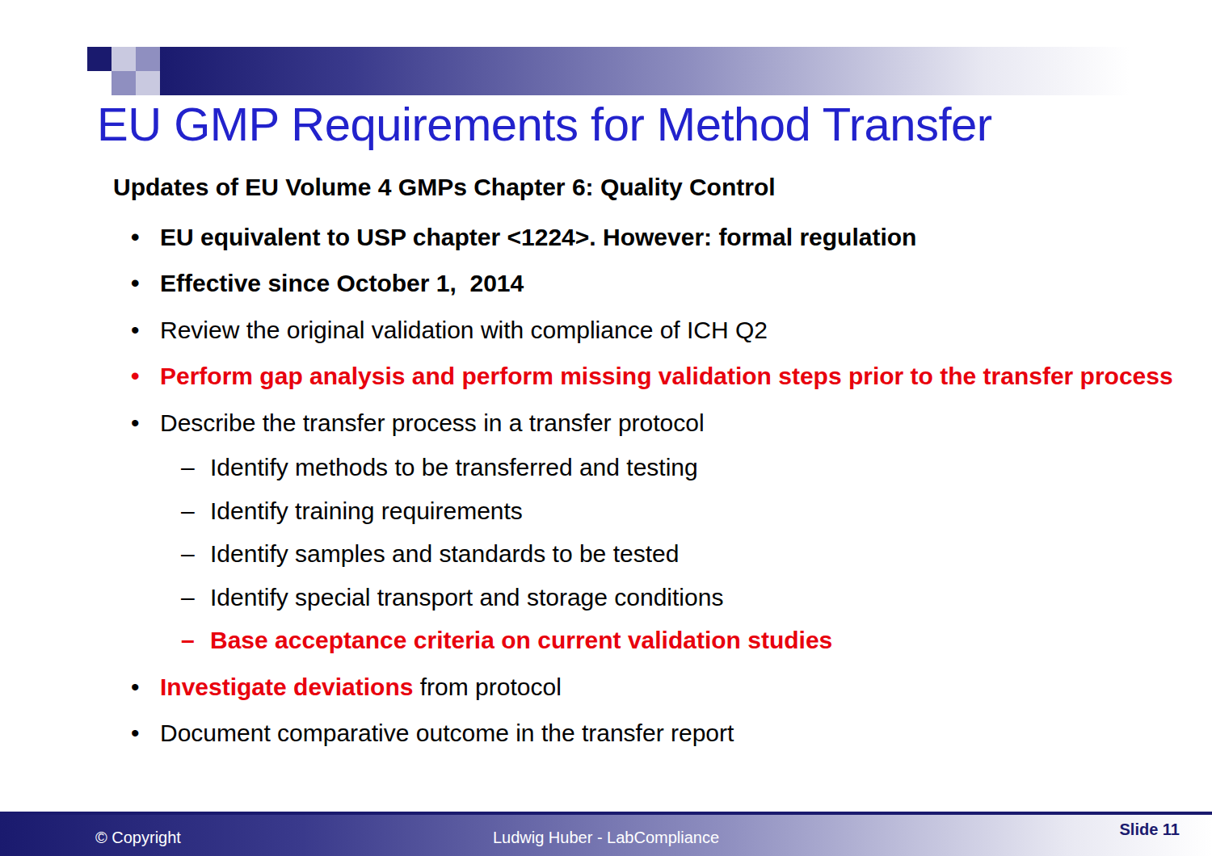EU GMP Requirements for Method Transfer
Updates of EU Volume 4 GMPs Chapter 6: Quality Control
EU equivalent to USP chapter <1224>. However: formal regulation
Effective since October 1, 2014
Review the original validation with compliance of ICH Q2
Perform gap analysis and perform missing validation steps prior to the transfer process
Describe the transfer process in a transfer protocol
Identify methods to be transferred and testing
Identify training requirements
Identify samples and standards to be tested
Identify special transport and storage conditions
Base acceptance criteria on current validation studies
Investigate deviations from protocol
Document comparative outcome in the transfer report
© Copyright
Ludwig Huber - LabCompliance
Slide 11